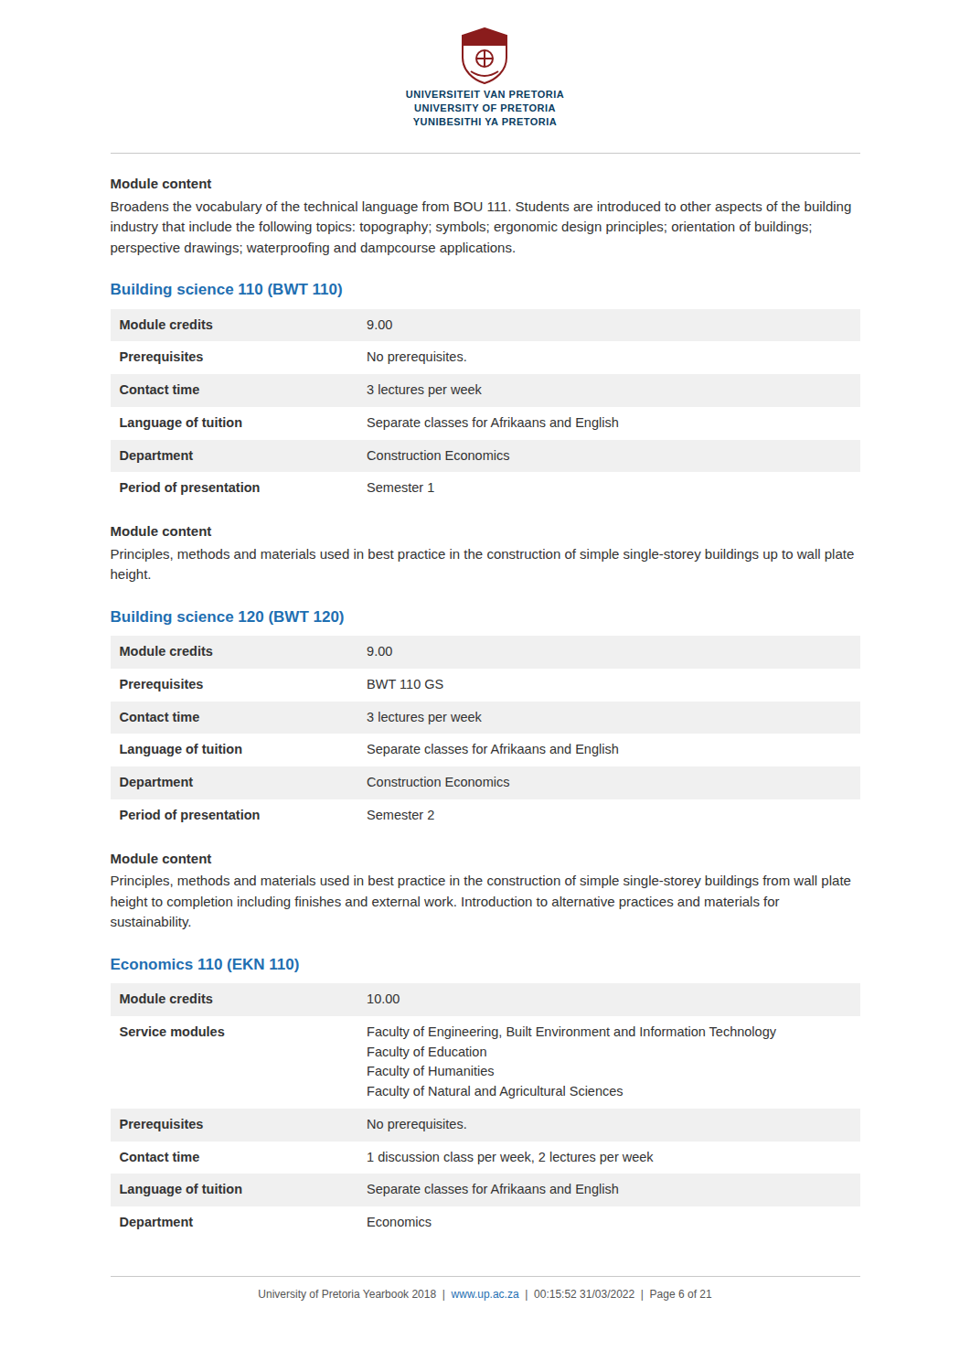Universiteit van Pretoria University of Pretoria Yunibesithi ya Pretoria
Module content
Broadens the vocabulary of the technical language from BOU 111. Students are introduced to other aspects of the building industry that include the following topics: topography; symbols; ergonomic design principles; orientation of buildings; perspective drawings; waterproofing and dampcourse applications.
Building science 110 (BWT 110)
| Module credits | 9.00 |
| Prerequisites | No prerequisites. |
| Contact time | 3 lectures per week |
| Language of tuition | Separate classes for Afrikaans and English |
| Department | Construction Economics |
| Period of presentation | Semester 1 |
Module content
Principles, methods and materials used in best practice in the construction of simple single-storey buildings up to wall plate height.
Building science 120 (BWT 120)
| Module credits | 9.00 |
| Prerequisites | BWT 110 GS |
| Contact time | 3 lectures per week |
| Language of tuition | Separate classes for Afrikaans and English |
| Department | Construction Economics |
| Period of presentation | Semester 2 |
Module content
Principles, methods and materials used in best practice in the construction of simple single-storey buildings from wall plate height to completion including finishes and external work. Introduction to alternative practices and materials for sustainability.
Economics 110 (EKN 110)
| Module credits | 10.00 |
| Service modules | Faculty of Engineering, Built Environment and Information Technology Faculty of Education Faculty of Humanities Faculty of Natural and Agricultural Sciences |
| Prerequisites | No prerequisites. |
| Contact time | 1 discussion class per week, 2 lectures per week |
| Language of tuition | Separate classes for Afrikaans and English |
| Department | Economics |
University of Pretoria Yearbook 2018 | www.up.ac.za | 00:15:52 31/03/2022 | Page 6 of 21